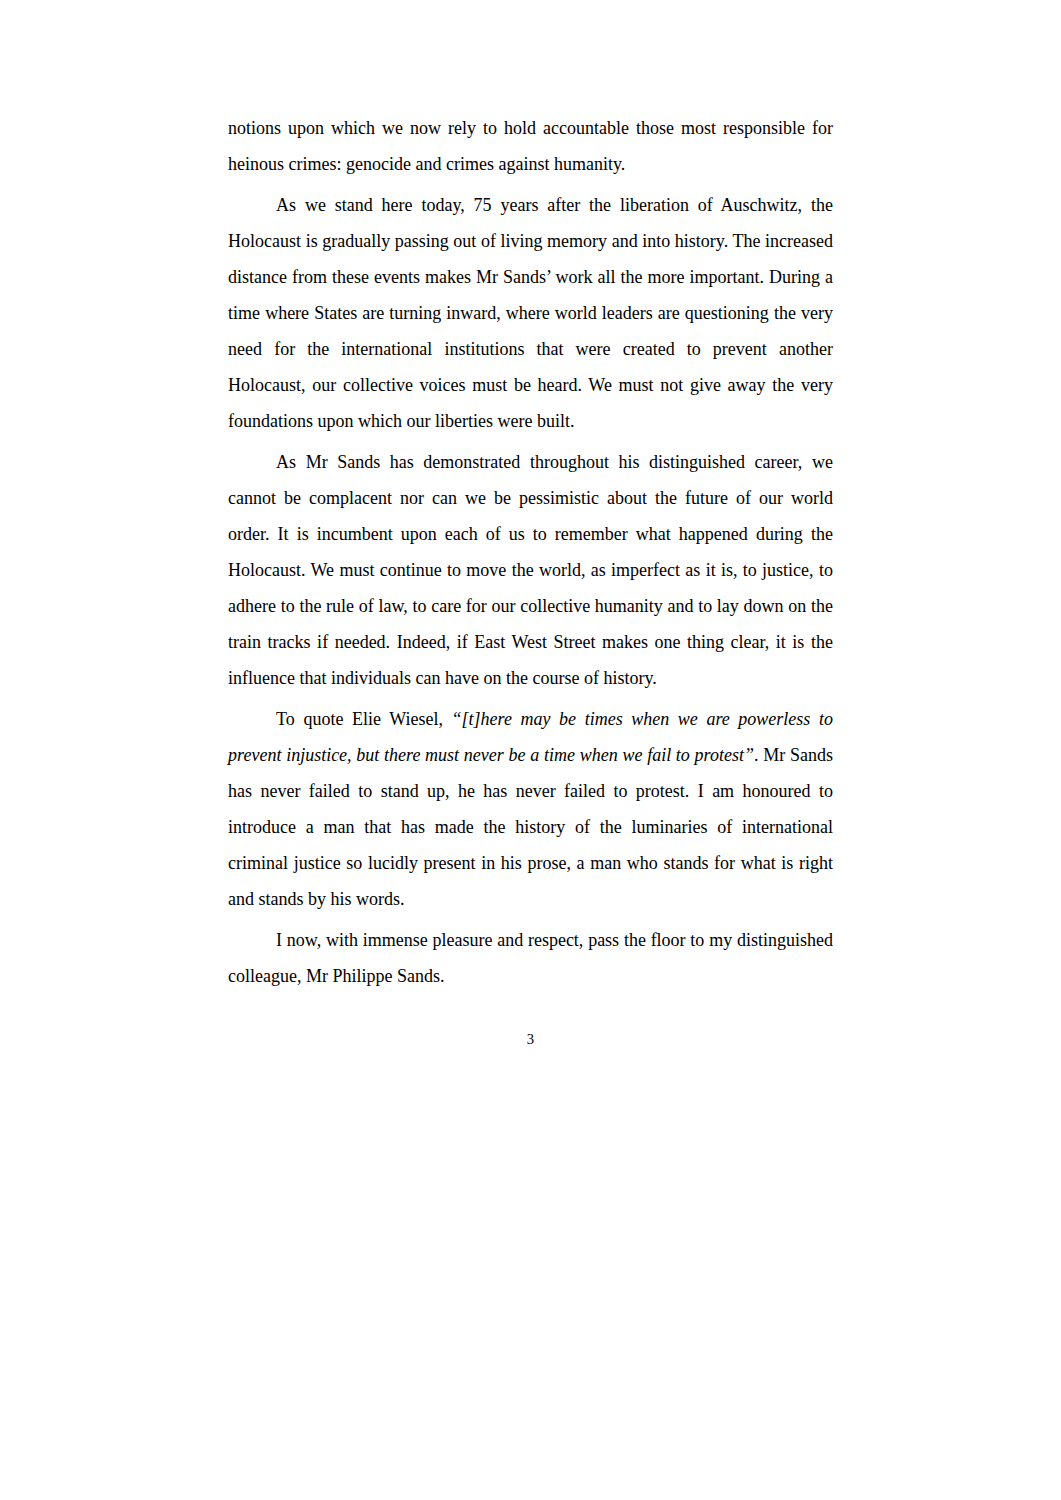notions upon which we now rely to hold accountable those most responsible for heinous crimes: genocide and crimes against humanity.
As we stand here today, 75 years after the liberation of Auschwitz, the Holocaust is gradually passing out of living memory and into history. The increased distance from these events makes Mr Sands’ work all the more important. During a time where States are turning inward, where world leaders are questioning the very need for the international institutions that were created to prevent another Holocaust, our collective voices must be heard. We must not give away the very foundations upon which our liberties were built.
As Mr Sands has demonstrated throughout his distinguished career, we cannot be complacent nor can we be pessimistic about the future of our world order. It is incumbent upon each of us to remember what happened during the Holocaust. We must continue to move the world, as imperfect as it is, to justice, to adhere to the rule of law, to care for our collective humanity and to lay down on the train tracks if needed. Indeed, if East West Street makes one thing clear, it is the influence that individuals can have on the course of history.
To quote Elie Wiesel, “[t]here may be times when we are powerless to prevent injustice, but there must never be a time when we fail to protest”. Mr Sands has never failed to stand up, he has never failed to protest. I am honoured to introduce a man that has made the history of the luminaries of international criminal justice so lucidly present in his prose, a man who stands for what is right and stands by his words.
I now, with immense pleasure and respect, pass the floor to my distinguished colleague, Mr Philippe Sands.
3